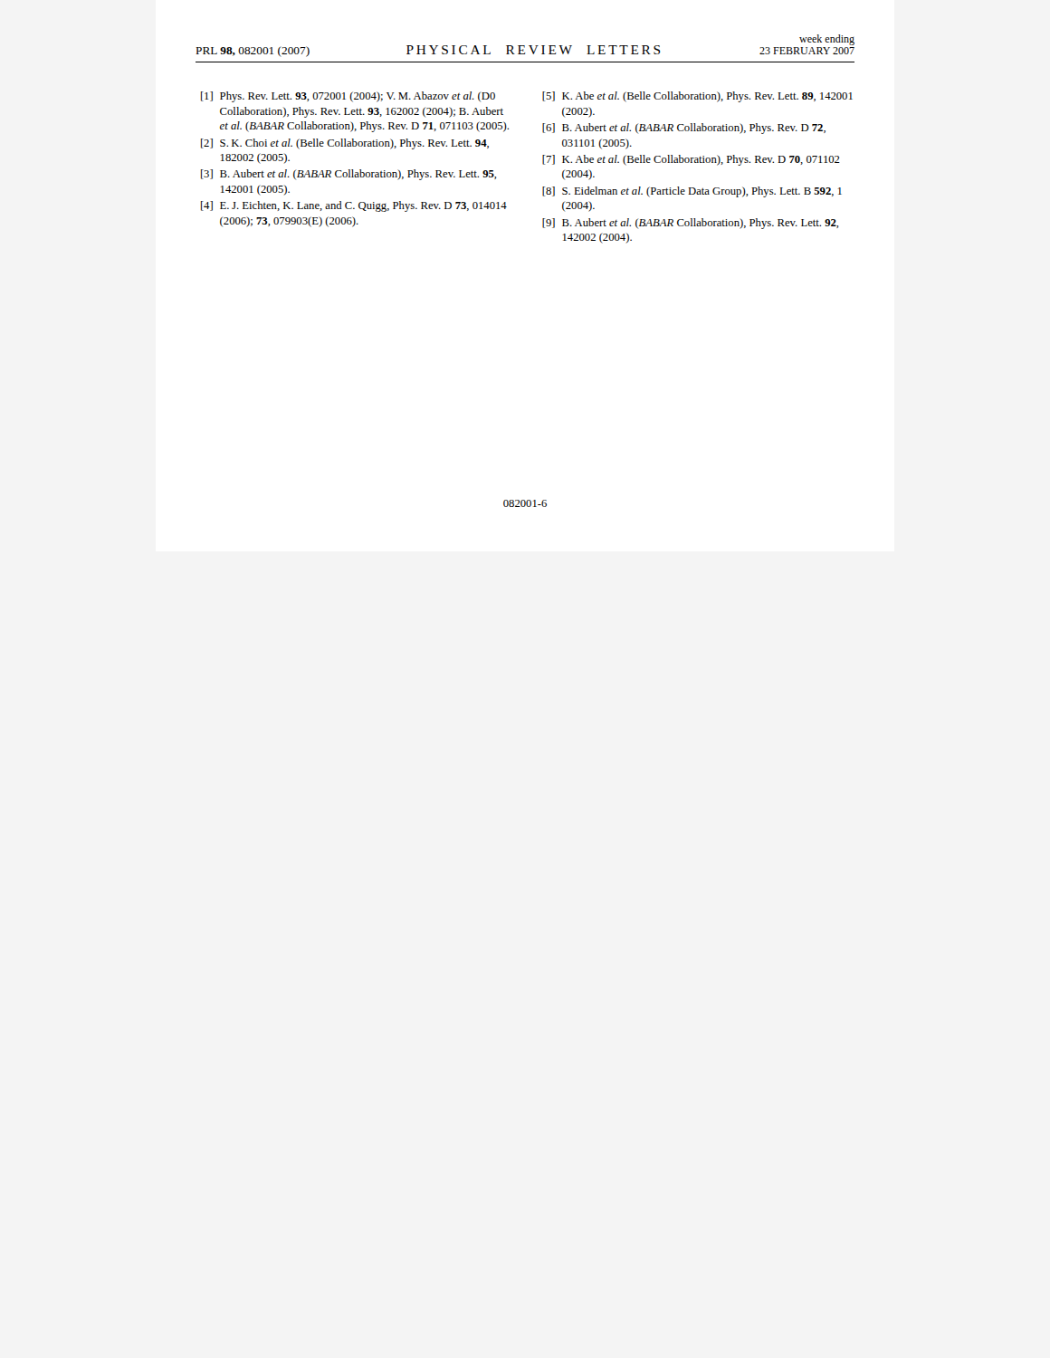PRL 98, 082001 (2007)
PHYSICAL REVIEW LETTERS
week ending23 FEBRUARY 2007
1 Phys. Rev. Lett. 93, 072001 (2004); V. M. Abazov et al. (D0 Collaboration), Phys. Rev. Lett. 93, 162002 (2004); B. Aubert et al. (BABAR Collaboration), Phys. Rev. D 71, 071103 (2005).
2 S. K. Choi et al. (Belle Collaboration), Phys. Rev. Lett. 94, 182002 (2005).
3 B. Aubert et al. (BABAR Collaboration), Phys. Rev. Lett. 95, 142001 (2005).
4 E. J. Eichten, K. Lane, and C. Quigg, Phys. Rev. D 73, 014014 (2006); 73, 079903(E) (2006).
5 K. Abe et al. (Belle Collaboration), Phys. Rev. Lett. 89, 142001 (2002).
6 B. Aubert et al. (BABAR Collaboration), Phys. Rev. D 72, 031101 (2005).
7 K. Abe et al. (Belle Collaboration), Phys. Rev. D 70, 071102 (2004).
8 S. Eidelman et al. (Particle Data Group), Phys. Lett. B 592, 1 (2004).
9 B. Aubert et al. (BABAR Collaboration), Phys. Rev. Lett. 92, 142002 (2004).
082001-6